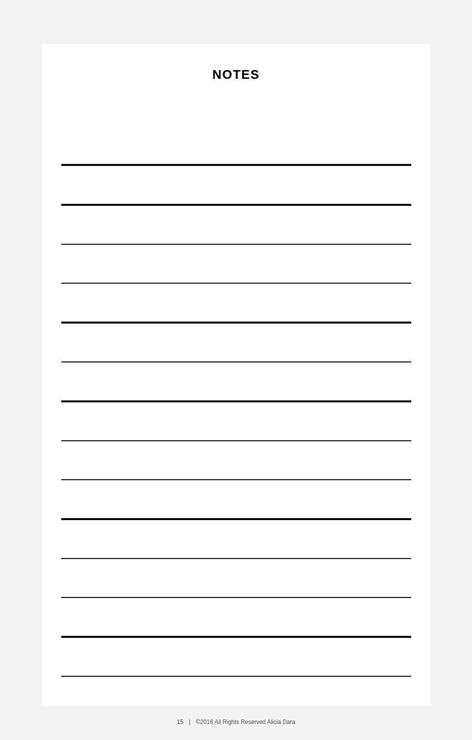NOTES
15 | ©2016 All Rights Reserved Alicia Dara